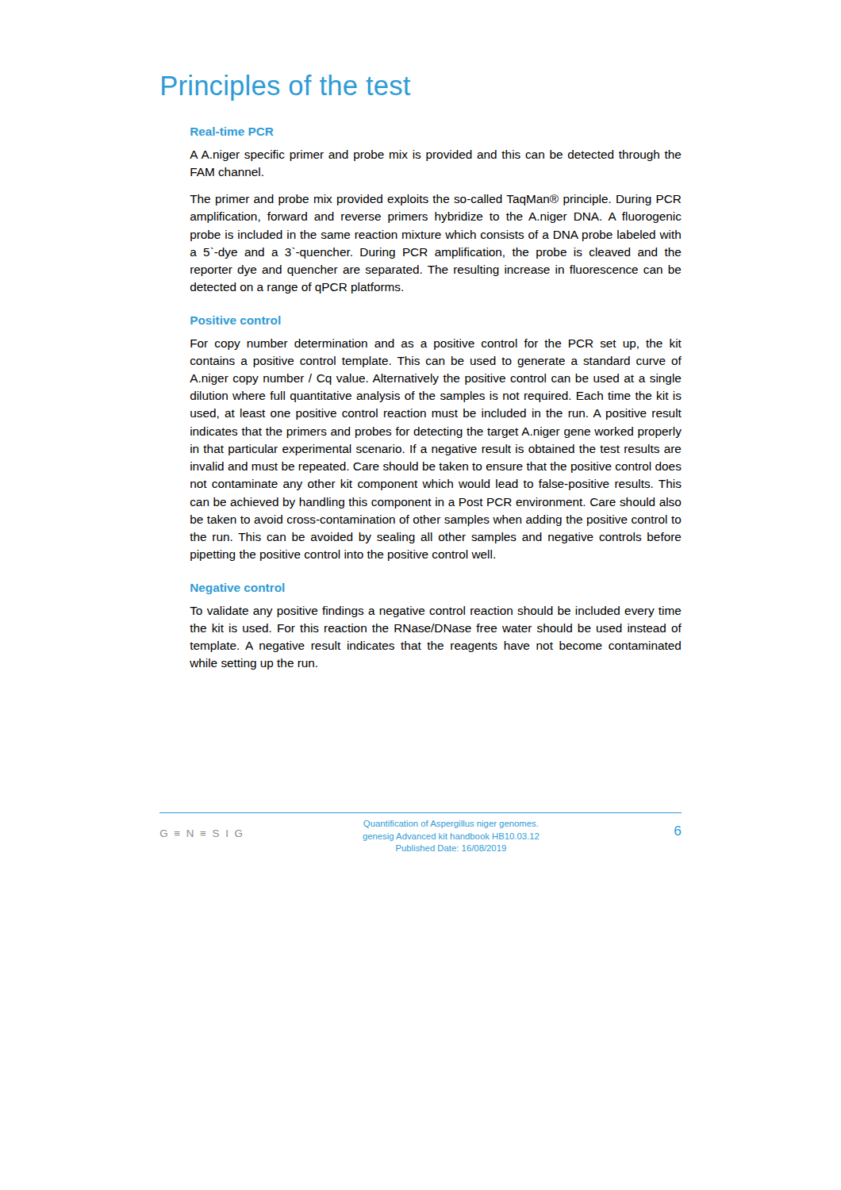Principles of the test
Real-time PCR
A A.niger specific primer and probe mix is provided and this can be detected through the FAM channel.
The primer and probe mix provided exploits the so-called TaqMan® principle. During PCR amplification, forward and reverse primers hybridize to the A.niger DNA. A fluorogenic probe is included in the same reaction mixture which consists of a DNA probe labeled with a 5`-dye and a 3`-quencher. During PCR amplification, the probe is cleaved and the reporter dye and quencher are separated. The resulting increase in fluorescence can be detected on a range of qPCR platforms.
Positive control
For copy number determination and as a positive control for the PCR set up, the kit contains a positive control template. This can be used to generate a standard curve of A.niger copy number / Cq value. Alternatively the positive control can be used at a single dilution where full quantitative analysis of the samples is not required. Each time the kit is used, at least one positive control reaction must be included in the run. A positive result indicates that the primers and probes for detecting the target A.niger gene worked properly in that particular experimental scenario. If a negative result is obtained the test results are invalid and must be repeated. Care should be taken to ensure that the positive control does not contaminate any other kit component which would lead to false-positive results. This can be achieved by handling this component in a Post PCR environment. Care should also be taken to avoid cross-contamination of other samples when adding the positive control to the run. This can be avoided by sealing all other samples and negative controls before pipetting the positive control into the positive control well.
Negative control
To validate any positive findings a negative control reaction should be included every time the kit is used. For this reaction the RNase/DNase free water should be used instead of template. A negative result indicates that the reagents have not become contaminated while setting up the run.
G ≡ N ≡ S I G
Quantification of Aspergillus niger genomes.
genesig Advanced kit handbook HB10.03.12
Published Date: 16/08/2019
6